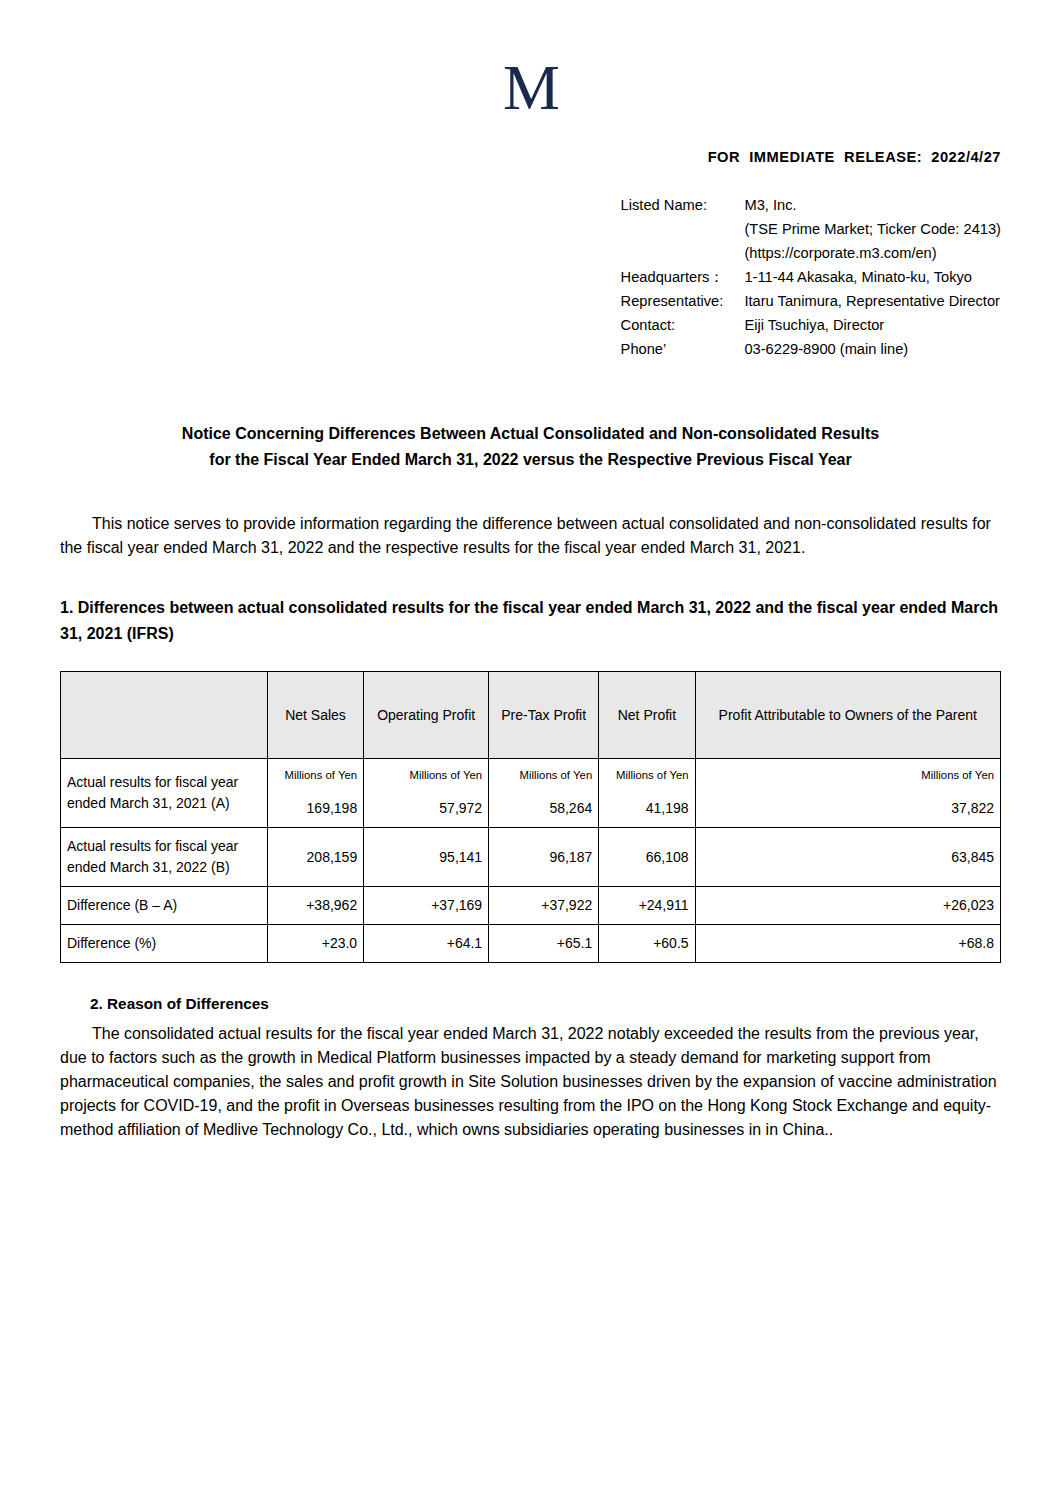M
FOR IMMEDIATE RELEASE: 2022/4/27
| Listed Name: | M3, Inc. |
| | (TSE Prime Market; Ticker Code: 2413) |
| | (https://corporate.m3.com/en) |
| Headquarters： | 1-11-44 Akasaka, Minato-ku, Tokyo |
| Representative: | Itaru Tanimura, Representative Director |
| Contact: | Eiji Tsuchiya, Director |
| Phone’ | 03-6229-8900 (main line) |
Notice Concerning Differences Between Actual Consolidated and Non-consolidated Results
for the Fiscal Year Ended March 31, 2022 versus the Respective Previous Fiscal Year
This notice serves to provide information regarding the difference between actual consolidated and non-consolidated results for the fiscal year ended March 31, 2022 and the respective results for the fiscal year ended March 31, 2021.
1. Differences between actual consolidated results for the fiscal year ended March 31, 2022 and the fiscal year ended March 31, 2021 (IFRS)
| | Net Sales | Operating Profit | Pre-Tax Profit | Net Profit | Profit Attributable to Owners of the Parent |
| --- | --- | --- | --- | --- | --- |
| Actual results for fiscal year ended March 31, 2021 (A) | Millions of Yen 169,198 | Millions of Yen 57,972 | Millions of Yen 58,264 | Millions of Yen 41,198 | Millions of Yen 37,822 |
| Actual results for fiscal year ended March 31, 2022 (B) | 208,159 | 95,141 | 96,187 | 66,108 | 63,845 |
| Difference (B – A) | +38,962 | +37,169 | +37,922 | +24,911 | +26,023 |
| Difference (%) | +23.0 | +64.1 | +65.1 | +60.5 | +68.8 |
2. Reason of Differences
The consolidated actual results for the fiscal year ended March 31, 2022 notably exceeded the results from the previous year, due to factors such as the growth in Medical Platform businesses impacted by a steady demand for marketing support from pharmaceutical companies, the sales and profit growth in Site Solution businesses driven by the expansion of vaccine administration projects for COVID-19, and the profit in Overseas businesses resulting from the IPO on the Hong Kong Stock Exchange and equity-method affiliation of Medlive Technology Co., Ltd., which owns subsidiaries operating businesses in in China..